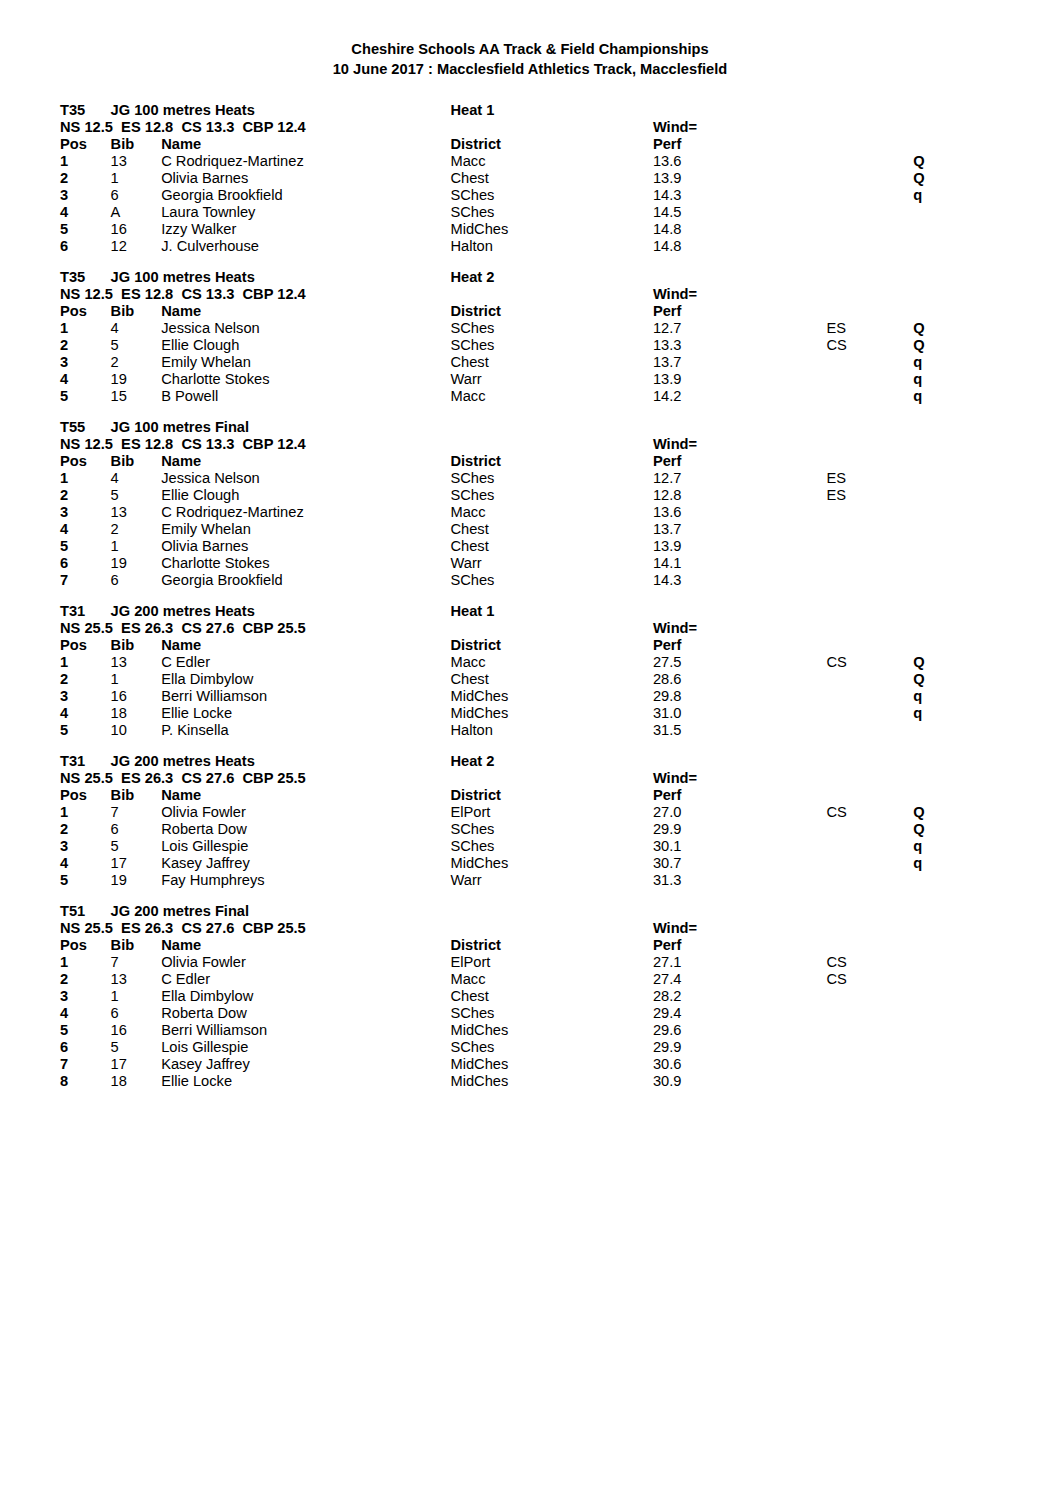Cheshire Schools AA Track & Field Championships
10 June 2017 : Macclesfield Athletics Track, Macclesfield
| T35 | JG 100 metres Heats | Heat 1 | | | |
| NS 12.5 ES 12.8 CS 13.3 CBP 12.4 | | Wind= | | |
| Pos | Bib | Name | District | Perf | | |
| 1 | 13 | C Rodriquez-Martinez | Macc | 13.6 | | Q |
| 2 | 1 | Olivia Barnes | Chest | 13.9 | | Q |
| 3 | 6 | Georgia Brookfield | SChes | 14.3 | | q |
| 4 | A | Laura Townley | SChes | 14.5 | | |
| 5 | 16 | Izzy Walker | MidChes | 14.8 | | |
| 6 | 12 | J. Culverhouse | Halton | 14.8 | | |
| T35 | JG 100 metres Heats | Heat 2 | | | |
| NS 12.5 ES 12.8 CS 13.3 CBP 12.4 | | Wind= | | |
| Pos | Bib | Name | District | Perf | | |
| 1 | 4 | Jessica Nelson | SChes | 12.7 | ES | Q |
| 2 | 5 | Ellie Clough | SChes | 13.3 | CS | Q |
| 3 | 2 | Emily Whelan | Chest | 13.7 | | q |
| 4 | 19 | Charlotte Stokes | Warr | 13.9 | | q |
| 5 | 15 | B Powell | Macc | 14.2 | | q |
| T55 | JG 100 metres Final | | | | |
| NS 12.5 ES 12.8 CS 13.3 CBP 12.4 | | Wind= | | |
| Pos | Bib | Name | District | Perf | | |
| 1 | 4 | Jessica Nelson | SChes | 12.7 | ES | |
| 2 | 5 | Ellie Clough | SChes | 12.8 | ES | |
| 3 | 13 | C Rodriquez-Martinez | Macc | 13.6 | | |
| 4 | 2 | Emily Whelan | Chest | 13.7 | | |
| 5 | 1 | Olivia Barnes | Chest | 13.9 | | |
| 6 | 19 | Charlotte Stokes | Warr | 14.1 | | |
| 7 | 6 | Georgia Brookfield | SChes | 14.3 | | |
| T31 | JG 200 metres Heats | Heat 1 | | | |
| NS 25.5 ES 26.3 CS 27.6 CBP 25.5 | | Wind= | | |
| Pos | Bib | Name | District | Perf | | |
| 1 | 13 | C Edler | Macc | 27.5 | CS | Q |
| 2 | 1 | Ella Dimbylow | Chest | 28.6 | | Q |
| 3 | 16 | Berri Williamson | MidChes | 29.8 | | q |
| 4 | 18 | Ellie Locke | MidChes | 31.0 | | q |
| 5 | 10 | P. Kinsella | Halton | 31.5 | | |
| T31 | JG 200 metres Heats | Heat 2 | | | |
| NS 25.5 ES 26.3 CS 27.6 CBP 25.5 | | Wind= | | |
| Pos | Bib | Name | District | Perf | | |
| 1 | 7 | Olivia Fowler | ElPort | 27.0 | CS | Q |
| 2 | 6 | Roberta Dow | SChes | 29.9 | | Q |
| 3 | 5 | Lois Gillespie | SChes | 30.1 | | q |
| 4 | 17 | Kasey Jaffrey | MidChes | 30.7 | | q |
| 5 | 19 | Fay Humphreys | Warr | 31.3 | | |
| T51 | JG 200 metres Final | | | | |
| NS 25.5 ES 26.3 CS 27.6 CBP 25.5 | | Wind= | | |
| Pos | Bib | Name | District | Perf | | |
| 1 | 7 | Olivia Fowler | ElPort | 27.1 | CS | |
| 2 | 13 | C Edler | Macc | 27.4 | CS | |
| 3 | 1 | Ella Dimbylow | Chest | 28.2 | | |
| 4 | 6 | Roberta Dow | SChes | 29.4 | | |
| 5 | 16 | Berri Williamson | MidChes | 29.6 | | |
| 6 | 5 | Lois Gillespie | SChes | 29.9 | | |
| 7 | 17 | Kasey Jaffrey | MidChes | 30.6 | | |
| 8 | 18 | Ellie Locke | MidChes | 30.9 | | |